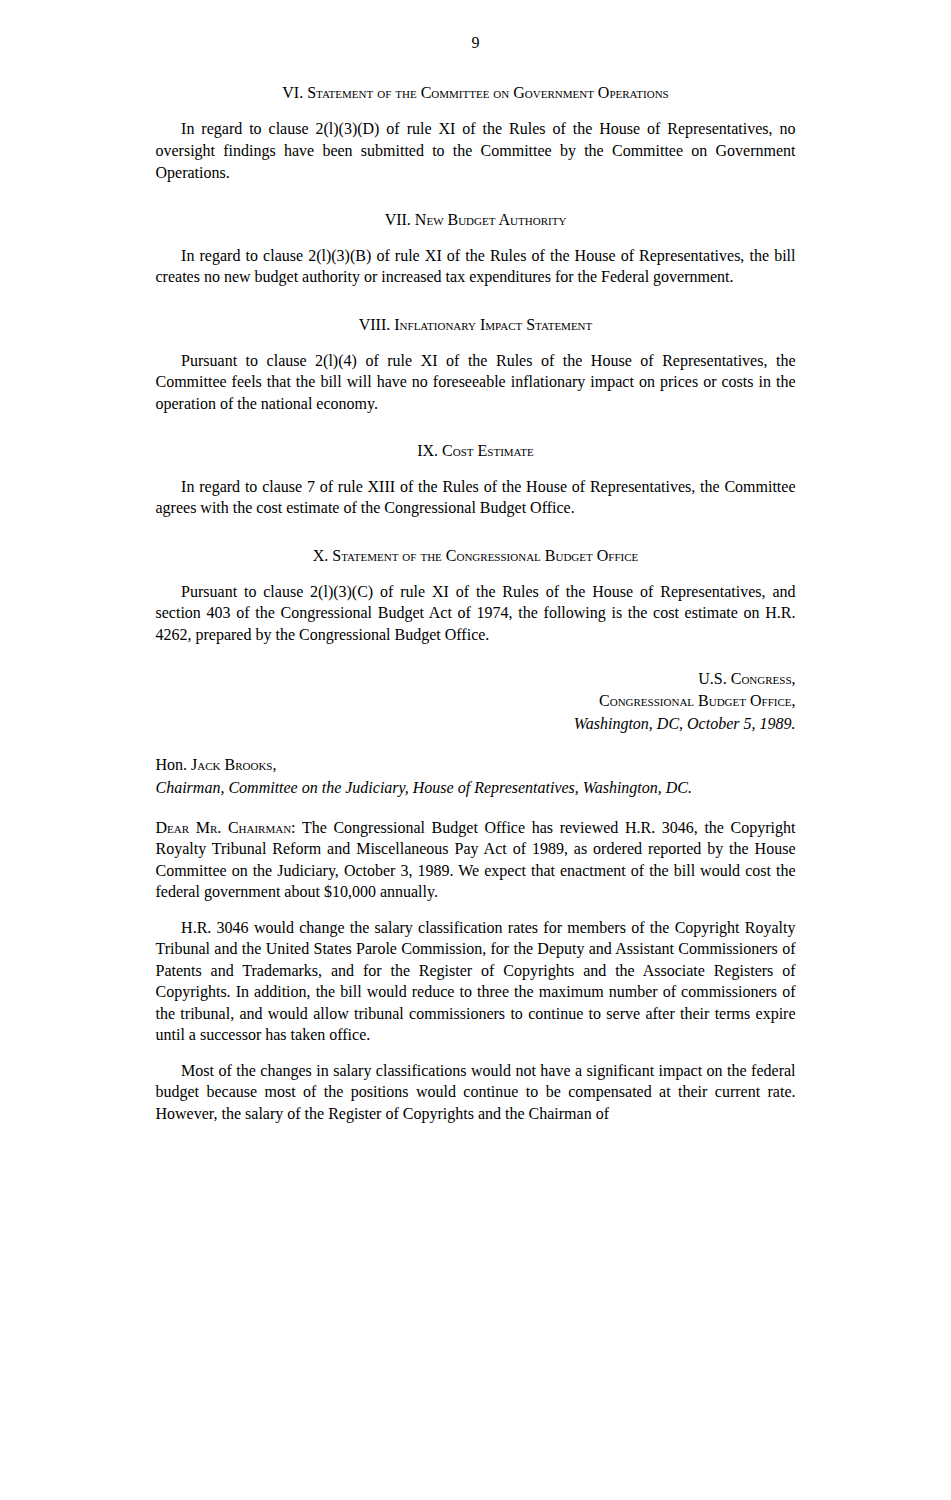9
VI. Statement of the Committee on Government Operations
In regard to clause 2(l)(3)(D) of rule XI of the Rules of the House of Representatives, no oversight findings have been submitted to the Committee by the Committee on Government Operations.
VII. New Budget Authority
In regard to clause 2(l)(3)(B) of rule XI of the Rules of the House of Representatives, the bill creates no new budget authority or increased tax expenditures for the Federal government.
VIII. Inflationary Impact Statement
Pursuant to clause 2(l)(4) of rule XI of the Rules of the House of Representatives, the Committee feels that the bill will have no foreseeable inflationary impact on prices or costs in the operation of the national economy.
IX. Cost Estimate
In regard to clause 7 of rule XIII of the Rules of the House of Representatives, the Committee agrees with the cost estimate of the Congressional Budget Office.
X. Statement of the Congressional Budget Office
Pursuant to clause 2(l)(3)(C) of rule XI of the Rules of the House of Representatives, and section 403 of the Congressional Budget Act of 1974, the following is the cost estimate on H.R. 4262, prepared by the Congressional Budget Office.
U.S. Congress,
Congressional Budget Office,
Washington, DC, October 5, 1989.
Hon. Jack Brooks,
Chairman, Committee on the Judiciary, House of Representatives, Washington, DC.
Dear Mr. Chairman: The Congressional Budget Office has reviewed H.R. 3046, the Copyright Royalty Tribunal Reform and Miscellaneous Pay Act of 1989, as ordered reported by the House Committee on the Judiciary, October 3, 1989. We expect that enactment of the bill would cost the federal government about $10,000 annually.
H.R. 3046 would change the salary classification rates for members of the Copyright Royalty Tribunal and the United States Parole Commission, for the Deputy and Assistant Commissioners of Patents and Trademarks, and for the Register of Copyrights and the Associate Registers of Copyrights. In addition, the bill would reduce to three the maximum number of commissioners of the tribunal, and would allow tribunal commissioners to continue to serve after their terms expire until a successor has taken office.
Most of the changes in salary classifications would not have a significant impact on the federal budget because most of the positions would continue to be compensated at their current rate. However, the salary of the Register of Copyrights and the Chairman of